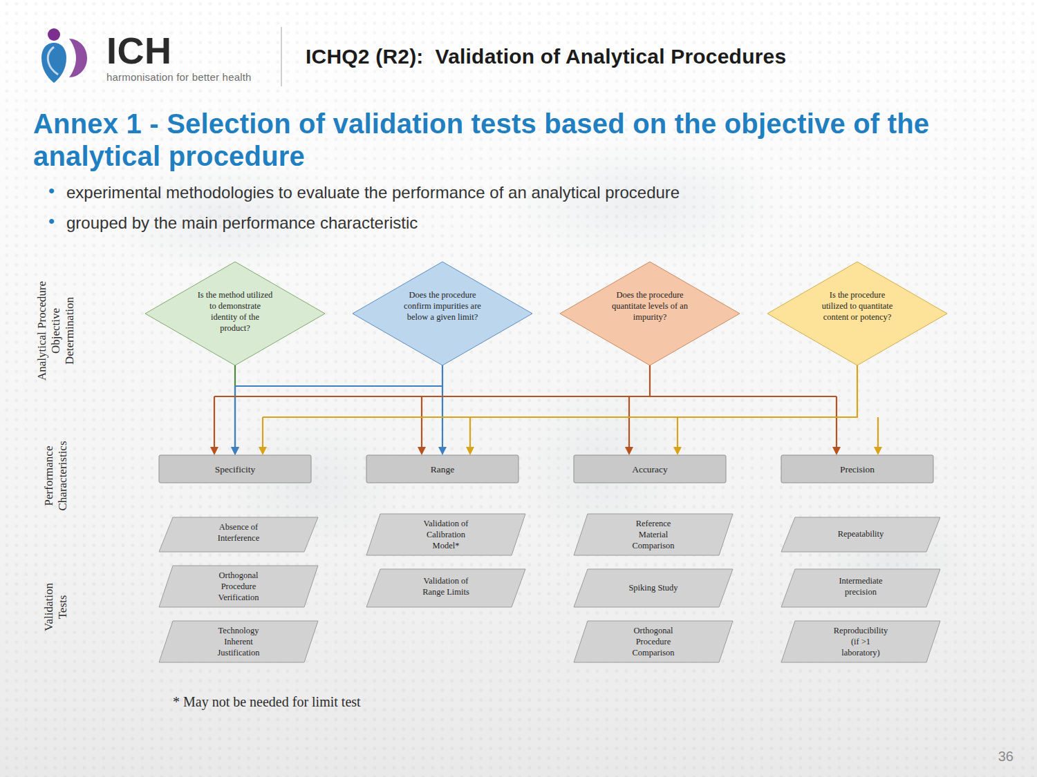ICH
harmonisation for better health
ICHQ2 (R2): Validation of Analytical Procedures
Annex 1 - Selection of validation tests based on the objective of the analytical procedure
experimental methodologies to evaluate the performance of an analytical procedure
grouped by the main performance characteristic
Analytical Procedure Objective Determination Performance Characteristics Validation Tests Is the method utilized to demonstrate identity of the product? Does the procedure confirm impurities are below a given limit? Does the procedure quantitate levels of an impurity? Is the procedure utilized to quantitate content or potency? Specificity Range Accuracy Precision Absence of Interference Orthogonal Procedure Verification Technology Inherent Justification Validation of Calibration Model* Validation of Range Limits Reference Material Comparison Spiking Study Orthogonal Procedure Comparison Repeatability Intermediate precision Reproducibility (if >1 laboratory)
* May not be needed for limit test
36